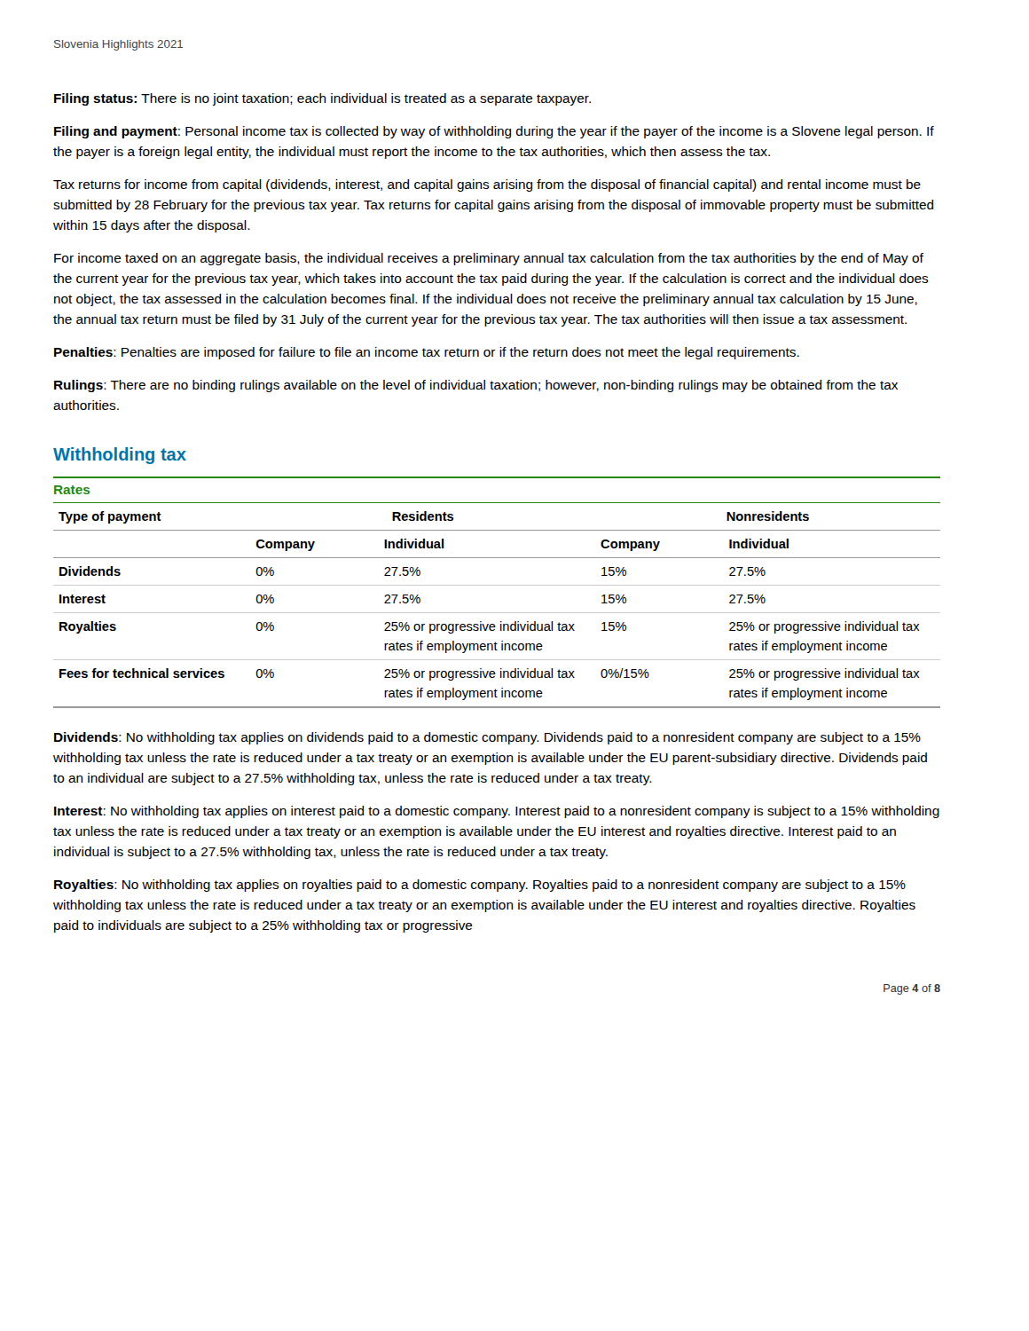Slovenia Highlights 2021
Filing status: There is no joint taxation; each individual is treated as a separate taxpayer.
Filing and payment: Personal income tax is collected by way of withholding during the year if the payer of the income is a Slovene legal person. If the payer is a foreign legal entity, the individual must report the income to the tax authorities, which then assess the tax.
Tax returns for income from capital (dividends, interest, and capital gains arising from the disposal of financial capital) and rental income must be submitted by 28 February for the previous tax year. Tax returns for capital gains arising from the disposal of immovable property must be submitted within 15 days after the disposal.
For income taxed on an aggregate basis, the individual receives a preliminary annual tax calculation from the tax authorities by the end of May of the current year for the previous tax year, which takes into account the tax paid during the year. If the calculation is correct and the individual does not object, the tax assessed in the calculation becomes final. If the individual does not receive the preliminary annual tax calculation by 15 June, the annual tax return must be filed by 31 July of the current year for the previous tax year. The tax authorities will then issue a tax assessment.
Penalties: Penalties are imposed for failure to file an income tax return or if the return does not meet the legal requirements.
Rulings: There are no binding rulings available on the level of individual taxation; however, non-binding rulings may be obtained from the tax authorities.
Withholding tax
| Rates |
| Type of payment | Residents | Nonresidents |
| | Company | Individual | Company | Individual |
| Dividends | 0% | 27.5% | 15% | 27.5% |
| Interest | 0% | 27.5% | 15% | 27.5% |
| Royalties | 0% | 25% or progressive individual tax rates if employment income | 15% | 25% or progressive individual tax rates if employment income |
| Fees for technical services | 0% | 25% or progressive individual tax rates if employment income | 0%/15% | 25% or progressive individual tax rates if employment income |
Dividends: No withholding tax applies on dividends paid to a domestic company. Dividends paid to a nonresident company are subject to a 15% withholding tax unless the rate is reduced under a tax treaty or an exemption is available under the EU parent-subsidiary directive. Dividends paid to an individual are subject to a 27.5% withholding tax, unless the rate is reduced under a tax treaty.
Interest: No withholding tax applies on interest paid to a domestic company. Interest paid to a nonresident company is subject to a 15% withholding tax unless the rate is reduced under a tax treaty or an exemption is available under the EU interest and royalties directive. Interest paid to an individual is subject to a 27.5% withholding tax, unless the rate is reduced under a tax treaty.
Royalties: No withholding tax applies on royalties paid to a domestic company. Royalties paid to a nonresident company are subject to a 15% withholding tax unless the rate is reduced under a tax treaty or an exemption is available under the EU interest and royalties directive. Royalties paid to individuals are subject to a 25% withholding tax or progressive
Page 4 of 8